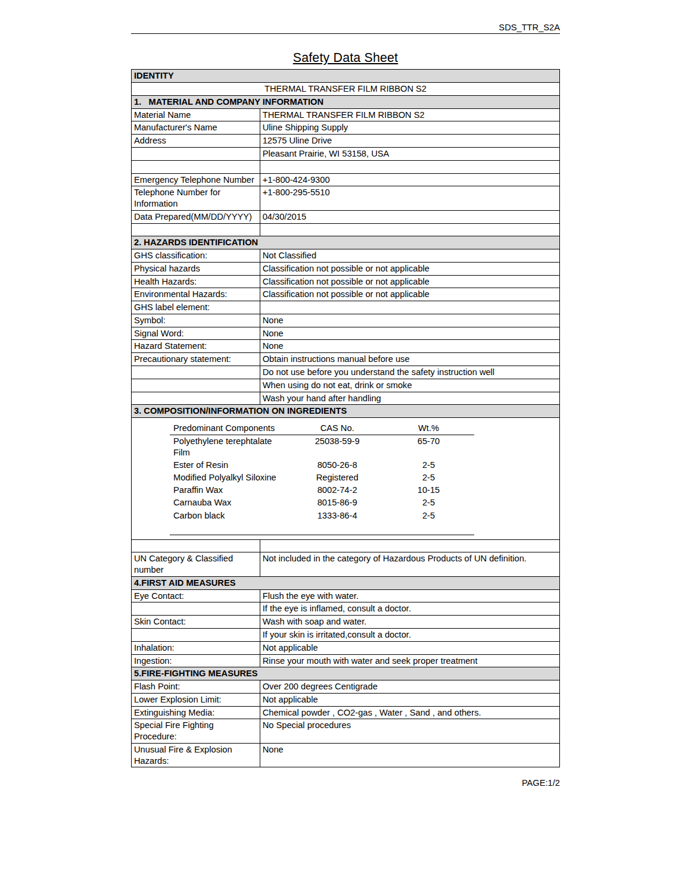SDS_TTR_S2A
Safety Data Sheet
| IDENTITY |
| THERMAL TRANSFER FILM RIBBON S2 |
| 1. MATERIAL AND COMPANY INFORMATION |
| Material Name | THERMAL TRANSFER FILM RIBBON S2 |
| Manufacturer's Name | Uline Shipping Supply |
| Address | 12575 Uline Drive |
| | Pleasant Prairie, WI 53158, USA |
| Emergency Telephone Number | +1-800-424-9300 |
| Telephone Number for Information | +1-800-295-5510 |
| Data Prepared(MM/DD/YYYY) | 04/30/2015 |
| 2. HAZARDS IDENTIFICATION |
| GHS classification: | Not Classified |
| Physical hazards | Classification not possible or not applicable |
| Health Hazards: | Classification not possible or not applicable |
| Environmental Hazards: | Classification not possible or not applicable |
| GHS label element: | |
| Symbol: | None |
| Signal Word: | None |
| Hazard Statement: | None |
| Precautionary statement: | Obtain instructions manual before use |
| | Do not use before you understand the safety instruction well |
| | When using do not eat, drink or smoke |
| | Wash your hand after handling |
| 3. COMPOSITION/INFORMATION ON INGREDIENTS |
| / Predominant Components / CAS No. / Wt.% / / Polyethylene terephtalate Film / 25038-59-9 / 65-70 / / Ester of Resin / 8050-26-8 / 2-5 / / Modified Polyalkyl Siloxine / Registered / 2-5 / / Paraffin Wax / 8002-74-2 / 10-15 / / Carnauba Wax / 8015-86-9 / 2-5 / / Carbon black / 1333-86-4 / 2-5 / |
| UN Category & Classified number | Not included in the category of Hazardous Products of UN definition. |
| 4.FIRST AID MEASURES |
| Eye Contact: | Flush the eye with water. |
| | If the eye is inflamed, consult a doctor. |
| Skin Contact: | Wash with soap and water. |
| | If your skin is irritated,consult a doctor. |
| Inhalation: | Not applicable |
| Ingestion: | Rinse your mouth with water and seek proper treatment |
| 5.FIRE-FIGHTING MEASURES |
| Flash Point: | Over 200 degrees Centigrade |
| Lower Explosion Limit: | Not applicable |
| Extinguishing Media: | Chemical powder , CO2-gas , Water , Sand , and others. |
| Special Fire Fighting Procedure: | No Special procedures |
| Unusual Fire & Explosion Hazards: | None |
PAGE:1/2